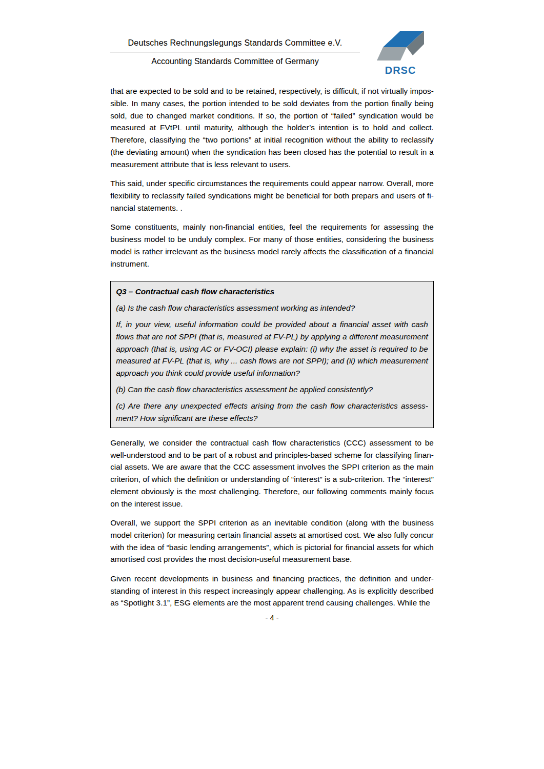DRSC
Deutsches Rechnungslegungs Standards Committee e.V.
Accounting Standards Committee of Germany
that are expected to be sold and to be retained, respectively, is difficult, if not virtually impossible. In many cases, the portion intended to be sold deviates from the portion finally being sold, due to changed market conditions. If so, the portion of “failed” syndication would be measured at FVtPL until maturity, although the holder’s intention is to hold and collect. Therefore, classifying the “two portions” at initial recognition without the ability to reclassify (the deviating amount) when the syndication has been closed has the potential to result in a measurement attribute that is less relevant to users.
This said, under specific circumstances the requirements could appear narrow. Overall, more flexibility to reclassify failed syndications might be beneficial for both prepars and users of financial statements. .
Some constituents, mainly non-financial entities, feel the requirements for assessing the business model to be unduly complex. For many of those entities, considering the business model is rather irrelevant as the business model rarely affects the classification of a financial instrument.
Q3 – Contractual cash flow characteristics
(a) Is the cash flow characteristics assessment working as intended?
If, in your view, useful information could be provided about a financial asset with cash flows that are not SPPI (that is, measured at FV-PL) by applying a different measurement approach (that is, using AC or FV-OCI) please explain: (i) why the asset is required to be measured at FV-PL (that is, why ... cash flows are not SPPI); and (ii) which measurement approach you think could provide useful information?
(b) Can the cash flow characteristics assessment be applied consistently?
(c) Are there any unexpected effects arising from the cash flow characteristics assessment? How significant are these effects?
Generally, we consider the contractual cash flow characteristics (CCC) assessment to be well-understood and to be part of a robust and principles-based scheme for classifying financial assets. We are aware that the CCC assessment involves the SPPI criterion as the main criterion, of which the definition or understanding of “interest” is a sub-criterion. The “interest” element obviously is the most challenging. Therefore, our following comments mainly focus on the interest issue.
Overall, we support the SPPI criterion as an inevitable condition (along with the business model criterion) for measuring certain financial assets at amortised cost. We also fully concur with the idea of “basic lending arrangements”, which is pictorial for financial assets for which amortised cost provides the most decision-useful measurement base.
Given recent developments in business and financing practices, the definition and under-standing of interest in this respect increasingly appear challenging. As is explicitly described as “Spotlight 3.1”, ESG elements are the most apparent trend causing challenges. While the
- 4 -